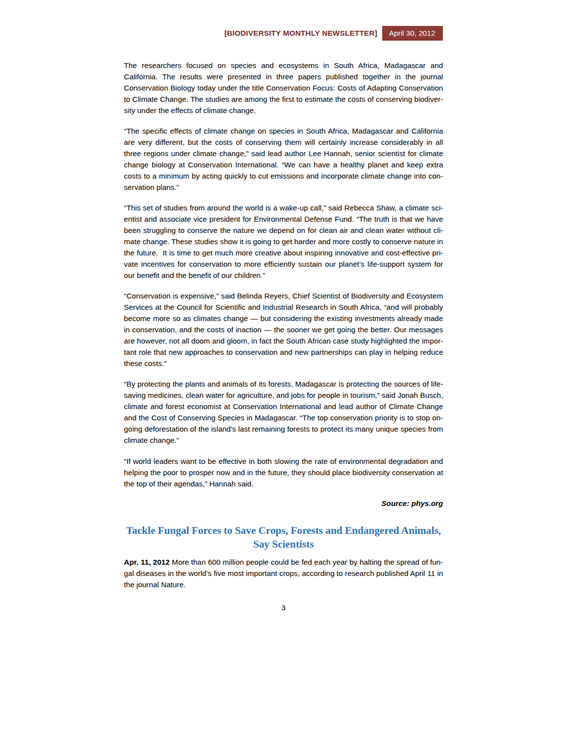[BIODIVERSITY MONTHLY NEWSLETTER]
April 30, 2012
The researchers focused on species and ecosystems in South Africa, Madagascar and California. The results were presented in three papers published together in the journal Conservation Biology today under the title Conservation Focus: Costs of Adapting Conservation to Climate Change. The studies are among the first to estimate the costs of conserving biodiversity under the effects of climate change.
“The specific effects of climate change on species in South Africa, Madagascar and California are very different, but the costs of conserving them will certainly increase considerably in all three regions under climate change,” said lead author Lee Hannah, senior scientist for climate change biology at Conservation International. “We can have a healthy planet and keep extra costs to a minimum by acting quickly to cut emissions and incorporate climate change into conservation plans.”
“This set of studies from around the world is a wake-up call,” said Rebecca Shaw, a climate scientist and associate vice president for Environmental Defense Fund. “The truth is that we have been struggling to conserve the nature we depend on for clean air and clean water without climate change. These studies show it is going to get harder and more costly to conserve nature in the future. It is time to get much more creative about inspiring innovative and cost-effective private incentives for conservation to more efficiently sustain our planet’s life-support system for our benefit and the benefit of our children.”
“Conservation is expensive,” said Belinda Reyers, Chief Scientist of Biodiversity and Ecosystem Services at the Council for Scientific and Industrial Research in South Africa, “and will probably become more so as climates change — but considering the existing investments already made in conservation, and the costs of inaction — the sooner we get going the better. Our messages are however, not all doom and gloom, in fact the South African case study highlighted the important role that new approaches to conservation and new partnerships can play in helping reduce these costs.”
“By protecting the plants and animals of its forests, Madagascar is protecting the sources of life-saving medicines, clean water for agriculture, and jobs for people in tourism,” said Jonah Busch, climate and forest economist at Conservation International and lead author of Climate Change and the Cost of Conserving Species in Madagascar. “The top conservation priority is to stop ongoing deforestation of the island’s last remaining forests to protect its many unique species from climate change.”
“If world leaders want to be effective in both slowing the rate of environmental degradation and helping the poor to prosper now and in the future, they should place biodiversity conservation at the top of their agendas,” Hannah said.
Source: phys.org
Tackle Fungal Forces to Save Crops, Forests and Endangered Animals,
Say Scientists
Apr. 11, 2012 More than 600 million people could be fed each year by halting the spread of fungal diseases in the world’s five most important crops, according to research published April 11 in the journal Nature.
3